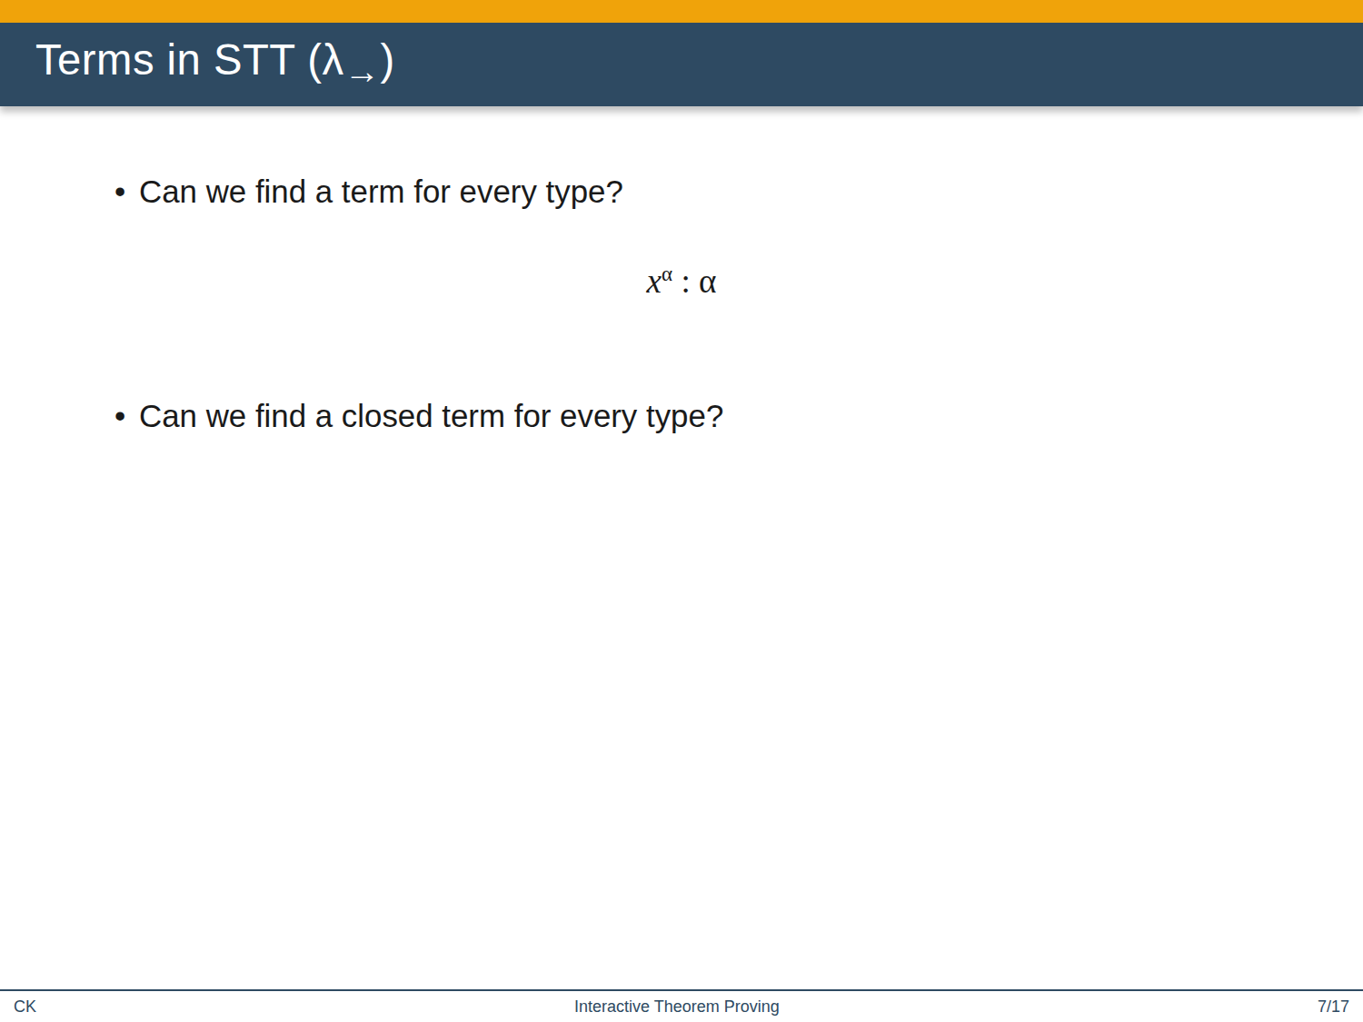Terms in STT (λ→)
Can we find a term for every type?
xα : α
Can we find a closed term for every type?
CK Interactive Theorem Proving 7/17